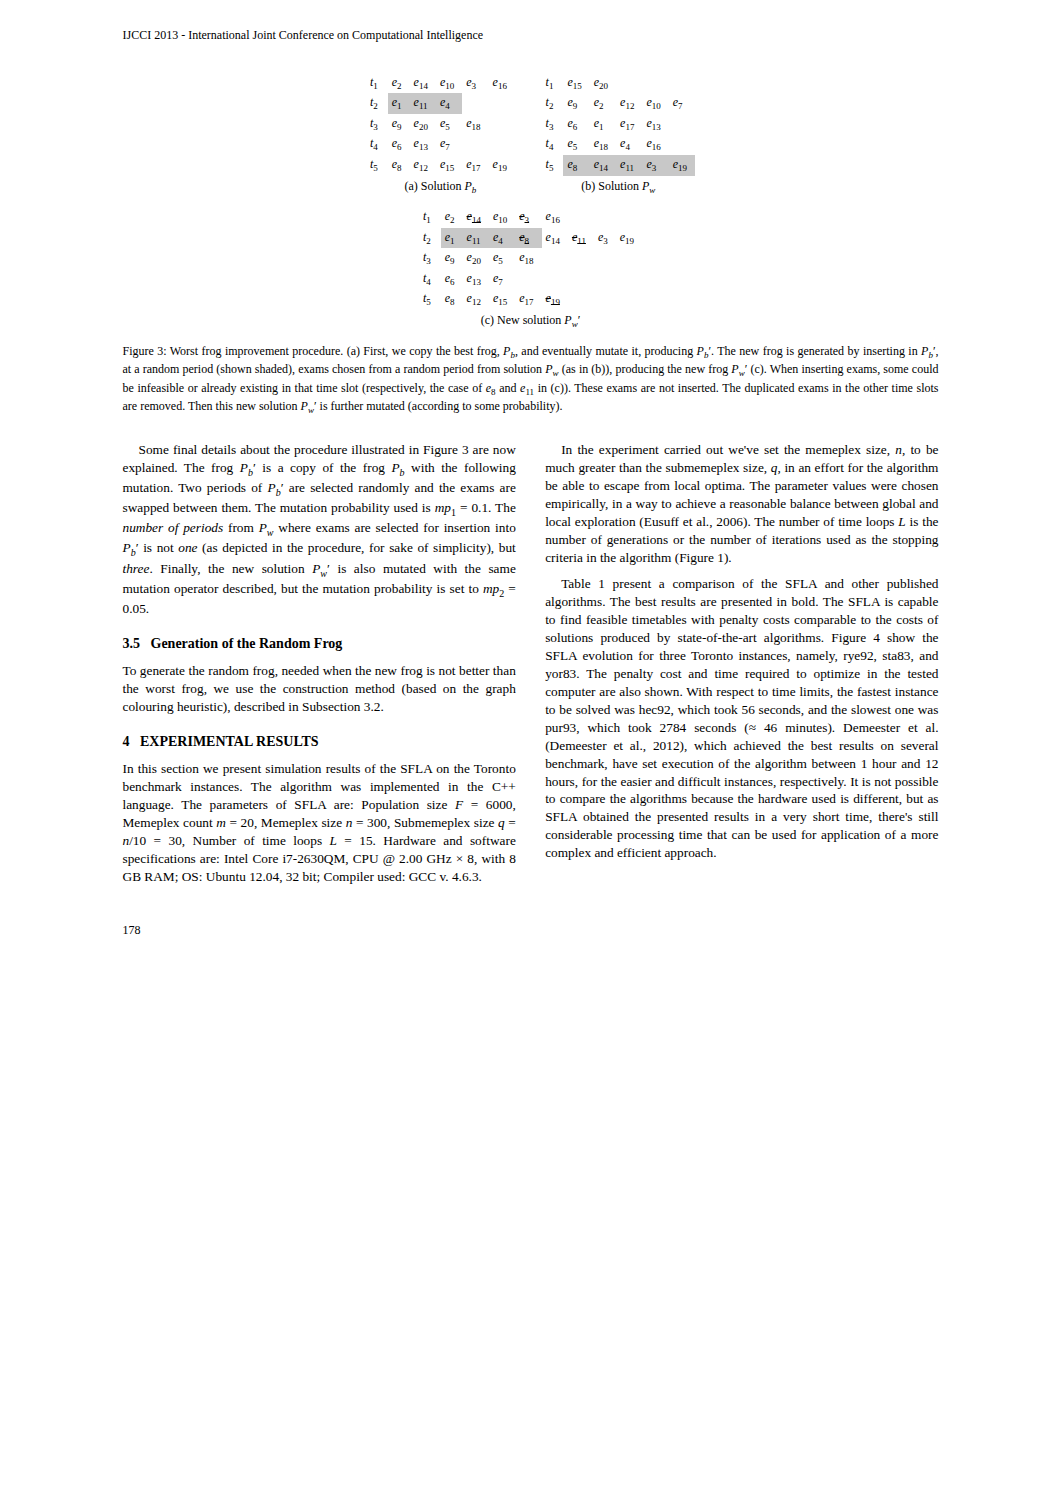IJCCI 2013 - International Joint Conference on Computational Intelligence
| t 1 | e 2 | e 14 | e 10 | e 3 | e 16 |
| t 2 | e 1 | e 11 | e 4 | | |
| t 3 | e 9 | e 20 | e 5 | e 18 | |
| t 4 | e 6 | e 13 | e 7 | | |
| t 5 | e 8 | e 12 | e 15 | e 17 | e 19 |
(a) Solution Pb
| t 1 | e 15 | e 20 | | | |
| t 2 | e 9 | e 2 | e 12 | e 10 | e 7 |
| t 3 | e 6 | e 1 | e 17 | e 13 | |
| t 4 | e 5 | e 18 | e 4 | e 16 | |
| t 5 | e 8 | e 14 | e 11 | e 3 | e 19 |
(b) Solution Pw
| t 1 | e 2 | e 14 | e 10 | e 3 | e 16 | | | |
| t 2 | e 1 | e 11 | e 4 | e 8 | e 14 | e 11 | e 3 | e 19 |
| t 3 | e 9 | e 20 | e 5 | e 18 | | | | |
| t 4 | e 6 | e 13 | e 7 | | | | | |
| t 5 | e 8 | e 12 | e 15 | e 17 | e 19 | | | |
(c) New solution Pw′
Figure 3: Worst frog improvement procedure. (a) First, we copy the best frog, Pb, and eventually mutate it, producing Pb′. The new frog is generated by inserting in Pb′, at a random period (shown shaded), exams chosen from a random period from solution Pw (as in (b)), producing the new frog Pw′ (c). When inserting exams, some could be infeasible or already existing in that time slot (respectively, the case of e8 and e11 in (c)). These exams are not inserted. The duplicated exams in the other time slots are removed. Then this new solution Pw′ is further mutated (according to some probability).
Some final details about the procedure illustrated in Figure 3 are now explained. The frog Pb′ is a copy of the frog Pb with the following mutation. Two periods of Pb′ are selected randomly and the exams are swapped between them. The mutation probability used is mp1 = 0.1. The number of periods from Pw where exams are selected for insertion into Pb′ is not one (as depicted in the procedure, for sake of simplicity), but three. Finally, the new solution Pw′ is also mutated with the same mutation operator described, but the mutation probability is set to mp2 = 0.05.
3.5 Generation of the Random Frog
To generate the random frog, needed when the new frog is not better than the worst frog, we use the construction method (based on the graph colouring heuristic), described in Subsection 3.2.
4 EXPERIMENTAL RESULTS
In this section we present simulation results of the SFLA on the Toronto benchmark instances. The algorithm was implemented in the C++ language. The parameters of SFLA are: Population size F = 6000, Memeplex count m = 20, Memeplex size n = 300, Submemeplex size q = n/10 = 30, Number of time loops L = 15. Hardware and software specifications are: Intel Core i7-2630QM, CPU @ 2.00 GHz × 8, with 8 GB RAM; OS: Ubuntu 12.04, 32 bit; Compiler used: GCC v. 4.6.3.
In the experiment carried out we've set the memeplex size, n, to be much greater than the submemeplex size, q, in an effort for the algorithm be able to escape from local optima. The parameter values were chosen empirically, in a way to achieve a reasonable balance between global and local exploration (Eusuff et al., 2006). The number of time loops L is the number of generations or the number of iterations used as the stopping criteria in the algorithm (Figure 1).
Table 1 present a comparison of the SFLA and other published algorithms. The best results are presented in bold. The SFLA is capable to find feasible timetables with penalty costs comparable to the costs of solutions produced by state-of-the-art algorithms. Figure 4 show the SFLA evolution for three Toronto instances, namely, rye92, sta83, and yor83. The penalty cost and time required to optimize in the tested computer are also shown. With respect to time limits, the fastest instance to be solved was hec92, which took 56 seconds, and the slowest one was pur93, which took 2784 seconds (≈ 46 minutes). Demeester et al. (Demeester et al., 2012), which achieved the best results on several benchmark, have set execution of the algorithm between 1 hour and 12 hours, for the easier and difficult instances, respectively. It is not possible to compare the algorithms because the hardware used is different, but as SFLA obtained the presented results in a very short time, there's still considerable processing time that can be used for application of a more complex and efficient approach.
178